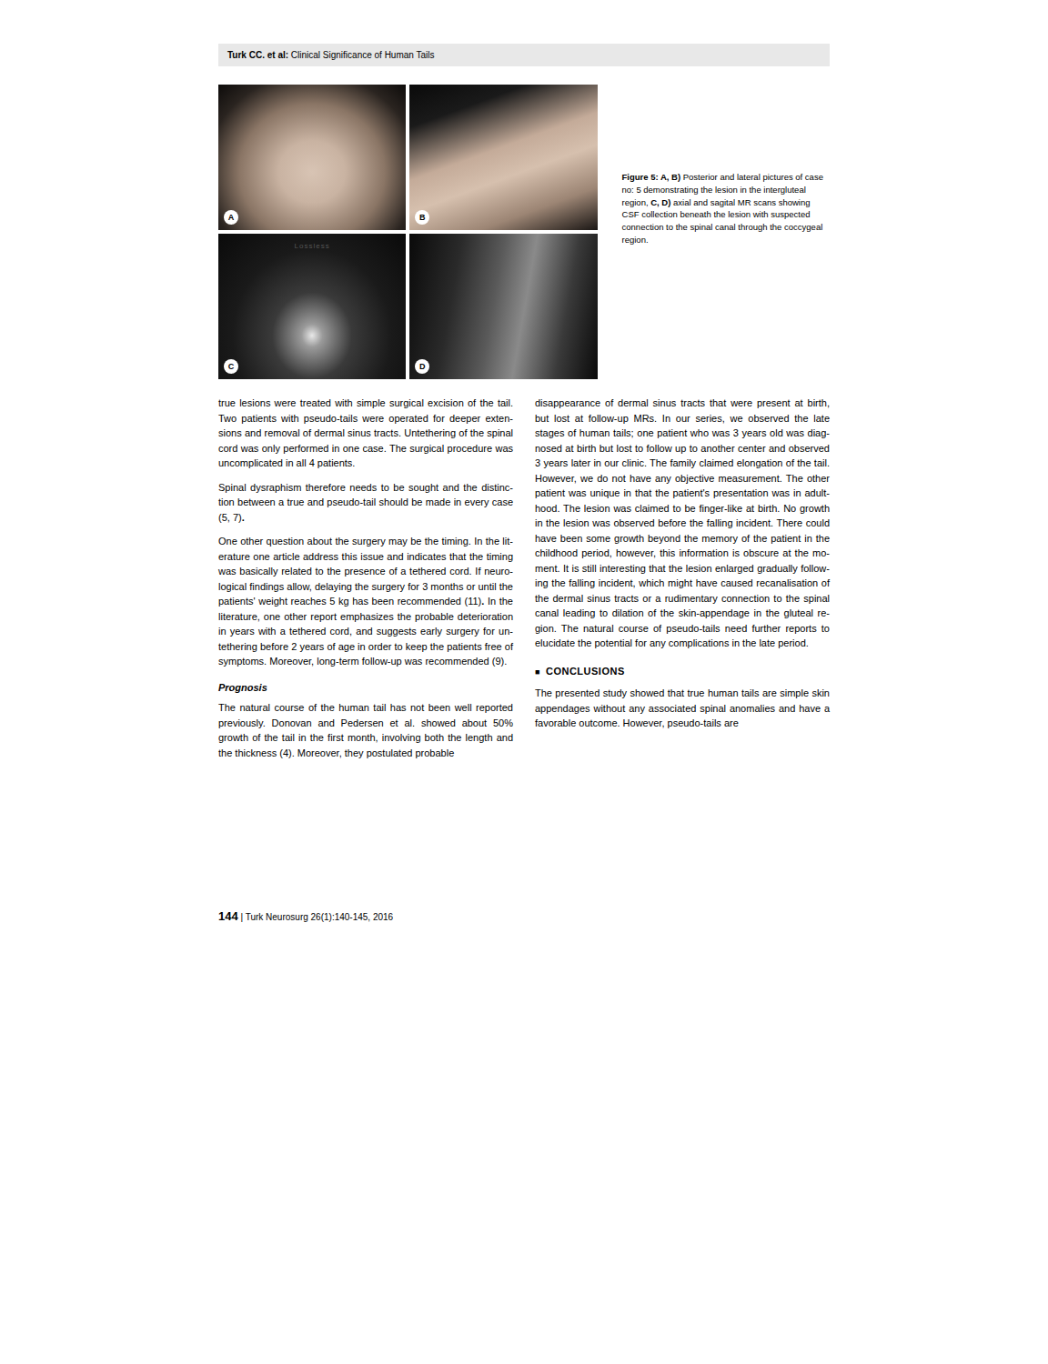Turk CC. et al: Clinical Significance of Human Tails
A
B
Lossless C
D
Figure 5: A, B) Posterior and lateral pictures of case no: 5 demonstrating the lesion in the intergluteal region, C, D) axial and sagital MR scans showing CSF collection beneath the lesion with suspected connection to the spinal canal through the coccygeal region.
true lesions were treated with simple surgical excision of the tail. Two patients with pseudo-tails were operated for deeper extensions and removal of dermal sinus tracts. Untethering of the spinal cord was only performed in one case. The surgical procedure was uncomplicated in all 4 patients.
Spinal dysraphism therefore needs to be sought and the distinction between a true and pseudo-tail should be made in every case (5, 7).
One other question about the surgery may be the timing. In the literature one article address this issue and indicates that the timing was basically related to the presence of a tethered cord. If neurological findings allow, delaying the surgery for 3 months or until the patients' weight reaches 5 kg has been recommended (11). In the literature, one other report emphasizes the probable deterioration in years with a tethered cord, and suggests early surgery for untethering before 2 years of age in order to keep the patients free of symptoms. Moreover, long-term follow-up was recommended (9).
Prognosis
The natural course of the human tail has not been well reported previously. Donovan and Pedersen et al. showed about 50% growth of the tail in the first month, involving both the length and the thickness (4). Moreover, they postulated probable
disappearance of dermal sinus tracts that were present at birth, but lost at follow-up MRs. In our series, we observed the late stages of human tails; one patient who was 3 years old was diagnosed at birth but lost to follow up to another center and observed 3 years later in our clinic. The family claimed elongation of the tail. However, we do not have any objective measurement. The other patient was unique in that the patient's presentation was in adulthood. The lesion was claimed to be finger-like at birth. No growth in the lesion was observed before the falling incident. There could have been some growth beyond the memory of the patient in the childhood period, however, this information is obscure at the moment. It is still interesting that the lesion enlarged gradually following the falling incident, which might have caused recanalisation of the dermal sinus tracts or a rudimentary connection to the spinal canal leading to dilation of the skin-appendage in the gluteal region. The natural course of pseudo-tails need further reports to elucidate the potential for any complications in the late period.
CONCLUSIONS
The presented study showed that true human tails are simple skin appendages without any associated spinal anomalies and have a favorable outcome. However, pseudo-tails are
144 | Turk Neurosurg 26(1):140-145, 2016